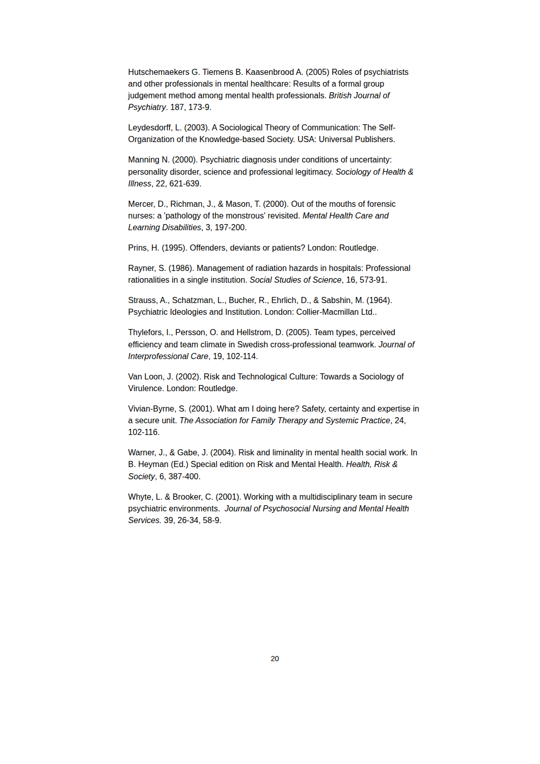Hutschemaekers G. Tiemens B. Kaasenbrood A. (2005) Roles of psychiatrists and other professionals in mental healthcare: Results of a formal group judgement method among mental health professionals. British Journal of Psychiatry. 187, 173-9.
Leydesdorff, L. (2003). A Sociological Theory of Communication: The Self-Organization of the Knowledge-based Society. USA: Universal Publishers.
Manning N. (2000). Psychiatric diagnosis under conditions of uncertainty: personality disorder, science and professional legitimacy. Sociology of Health & Illness, 22, 621-639.
Mercer, D., Richman, J., & Mason, T. (2000). Out of the mouths of forensic nurses: a 'pathology of the monstrous' revisited. Mental Health Care and Learning Disabilities, 3, 197-200.
Prins, H. (1995). Offenders, deviants or patients? London: Routledge.
Rayner, S. (1986). Management of radiation hazards in hospitals: Professional rationalities in a single institution. Social Studies of Science, 16, 573-91.
Strauss, A., Schatzman, L., Bucher, R., Ehrlich, D., & Sabshin, M. (1964). Psychiatric Ideologies and Institution. London: Collier-Macmillan Ltd..
Thylefors, I., Persson, O. and Hellstrom, D. (2005). Team types, perceived efficiency and team climate in Swedish cross-professional teamwork. Journal of Interprofessional Care, 19, 102-114.
Van Loon, J. (2002). Risk and Technological Culture: Towards a Sociology of Virulence. London: Routledge.
Vivian-Byrne, S. (2001). What am I doing here? Safety, certainty and expertise in a secure unit. The Association for Family Therapy and Systemic Practice, 24, 102-116.
Warner, J., & Gabe, J. (2004). Risk and liminality in mental health social work. In B. Heyman (Ed.) Special edition on Risk and Mental Health. Health, Risk & Society, 6, 387-400.
Whyte, L. & Brooker, C. (2001). Working with a multidisciplinary team in secure psychiatric environments. Journal of Psychosocial Nursing and Mental Health Services. 39, 26-34, 58-9.
20